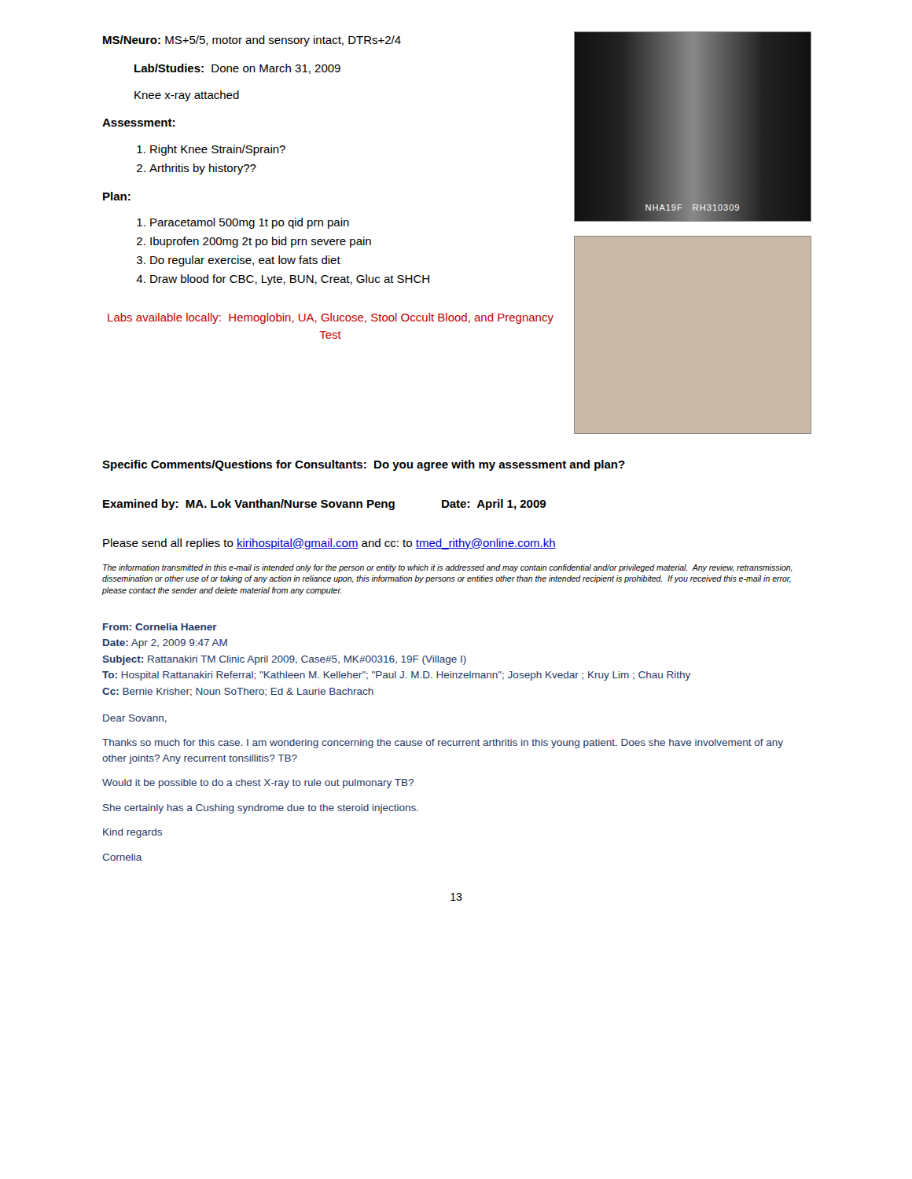NHA19F RH310309
MS/Neuro: MS+5/5, motor and sensory intact, DTRs+2/4
Lab/Studies: Done on March 31, 2009
Knee x-ray attached
Assessment:
Right Knee Strain/Sprain?
Arthritis by history??
Plan:
Paracetamol 500mg 1t po qid prn pain
Ibuprofen 200mg 2t po bid prn severe pain
Do regular exercise, eat low fats diet
Draw blood for CBC, Lyte, BUN, Creat, Gluc at SHCH
Labs available locally: Hemoglobin, UA, Glucose, Stool Occult Blood, and Pregnancy Test
Specific Comments/Questions for Consultants: Do you agree with my assessment and plan?
Examined by: MA. Lok Vanthan/Nurse Sovann Peng Date: April 1, 2009
Please send all replies to kirihospital@gmail.com and cc: to tmed_rithy@online.com.kh
The information transmitted in this e-mail is intended only for the person or entity to which it is addressed and may contain confidential and/or privileged material. Any review, retransmission, dissemination or other use of or taking of any action in reliance upon, this information by persons or entities other than the intended recipient is prohibited. If you received this e-mail in error, please contact the sender and delete material from any computer.
From: Cornelia Haener
Date: Apr 2, 2009 9:47 AM
Subject: Rattanakiri TM Clinic April 2009, Case#5, MK#00316, 19F (Village I)
To: Hospital Rattanakiri Referral; "Kathleen M. Kelleher"; "Paul J. M.D. Heinzelmann"; Joseph Kvedar ; Kruy Lim ; Chau Rithy
Cc: Bernie Krisher; Noun SoThero; Ed & Laurie Bachrach
Dear Sovann,
Thanks so much for this case. I am wondering concerning the cause of recurrent arthritis in this young patient. Does she have involvement of any other joints? Any recurrent tonsillitis? TB?
Would it be possible to do a chest X-ray to rule out pulmonary TB?
She certainly has a Cushing syndrome due to the steroid injections.
Kind regards
Cornelia
13